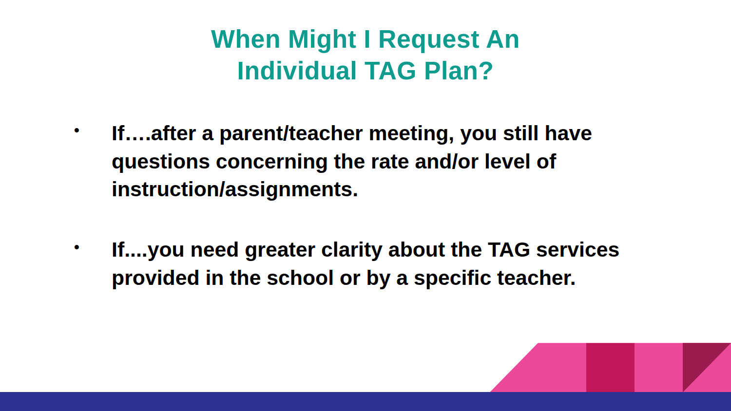When Might I Request An
Individual TAG Plan?
If….after a parent/teacher meeting, you still have questions concerning the rate and/or level of instruction/assignments.
If....you need greater clarity about the TAG services provided in the school or by a specific teacher.